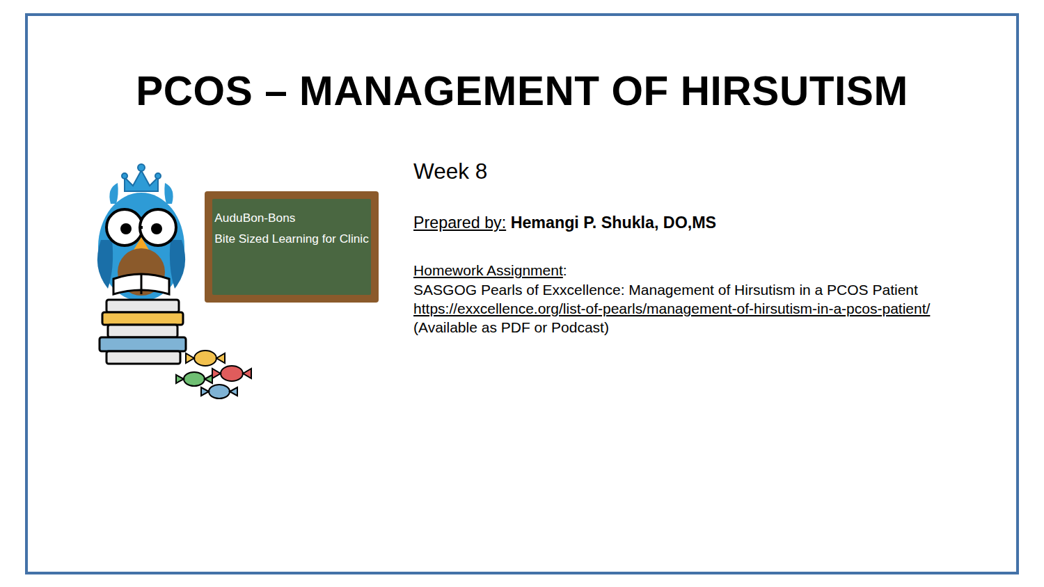PCOS – MANAGEMENT OF HIRSUTISM
AuduBon-Bons
Bite Sized Learning for Clinic
Week 8
Prepared by: Hemangi P. Shukla, DO,MS
Homework Assignment:
SASGOG Pearls of Exxcellence: Management of Hirsutism in a PCOS Patient
https://exxcellence.org/list-of-pearls/management-of-hirsutism-in-a-pcos-patient/
(Available as PDF or Podcast)